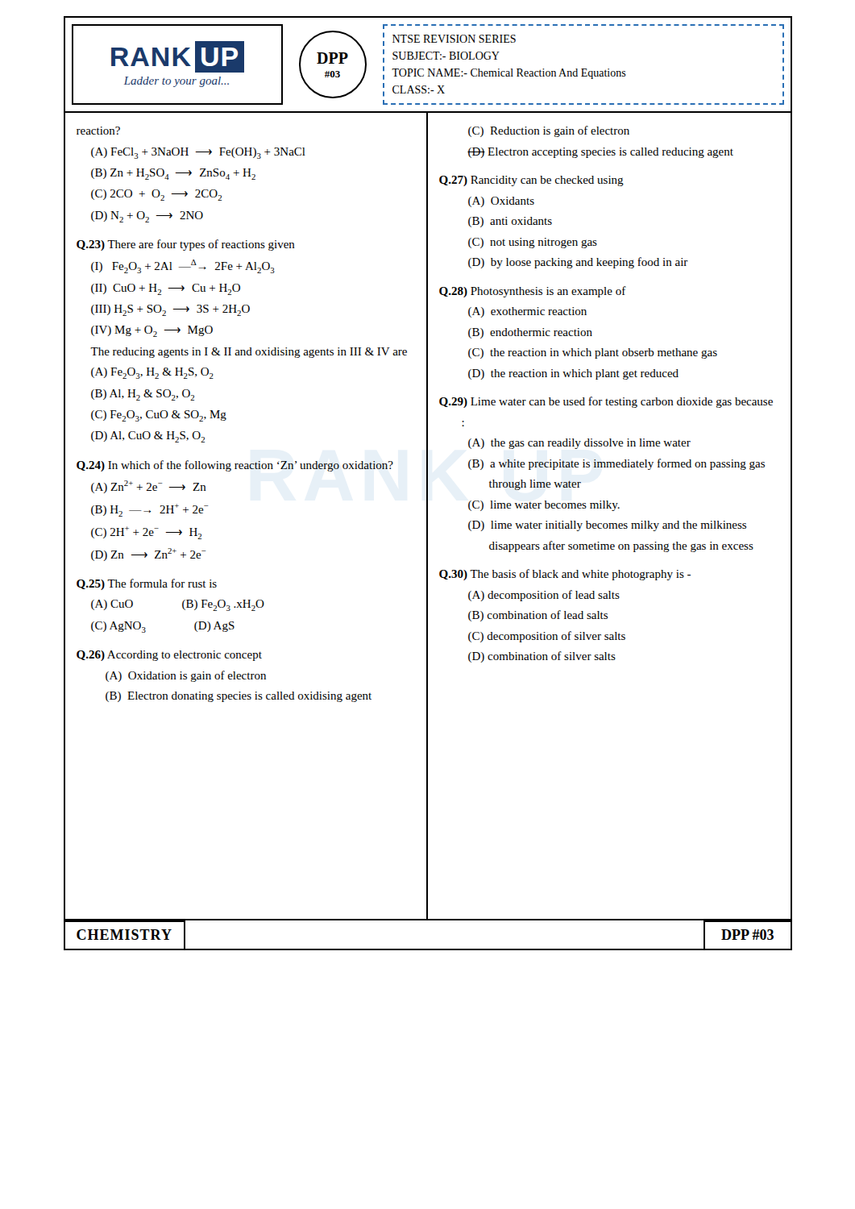RANK UP
Ladder to your goal...
DPP
#03
NTSE REVISION SERIES SUBJECT:- BIOLOGY TOPIC NAME:- Chemical Reaction And Equations CLASS:- X
RANK UP
reaction?
(A) FeCl3 + 3NaOH ⟶ Fe(OH)3 + 3NaCl (B) Zn + H2SO4 ⟶ ZnSo4 + H2 (C) 2CO + O2 ⟶ 2CO2 (D) N2 + O2 ⟶ 2NO
Q.23) There are four types of reactions given
(I) Fe2O3 + 2Al —Δ→ 2Fe + Al2O3 (II) CuO + H2 ⟶ Cu + H2O (III) H2S + SO2 ⟶ 3S + 2H2O (IV) Mg + O2 ⟶ MgO
The reducing agents in I & II and oxidising agents in III & IV are
(A) Fe2O3, H2 & H2S, O2 (B) Al, H2 & SO2, O2 (C) Fe2O3, CuO & SO2, Mg (D) Al, CuO & H2S, O2
Q.24) In which of the following reaction ‘Zn’ undergo oxidation?
(A) Zn2+ + 2e− ⟶ Zn (B) H2 —→ 2H+ + 2e− (C) 2H+ + 2e− ⟶ H2 (D) Zn ⟶ Zn2+ + 2e−
Q.25) The formula for rust is
(A) CuO (B) Fe2O3 .xH2O
(C) AgNO3 (D) AgS
Q.26) According to electronic concept
(A) Oxidation is gain of electron (B) Electron donating species is called oxidising agent
(C) Reduction is gain of electron (D) Electron accepting species is called reducing agent
Q.27) Rancidity can be checked using
(A) Oxidants (B) anti oxidants (C) not using nitrogen gas (D) by loose packing and keeping food in air
Q.28) Photosynthesis is an example of
(A) exothermic reaction (B) endothermic reaction (C) the reaction in which plant obserb methane gas (D) the reaction in which plant get reduced
Q.29) Lime water can be used for testing carbon dioxide gas because :
(A) the gas can readily dissolve in lime water (B) a white precipitate is immediately formed on passing gas through lime water (C) lime water becomes milky. (D) lime water initially becomes milky and the milkiness disappears after sometime on passing the gas in excess
Q.30) The basis of black and white photography is -
(A) decomposition of lead salts (B) combination of lead salts (C) decomposition of silver salts (D) combination of silver salts
CHEMISTRY
DPP #03